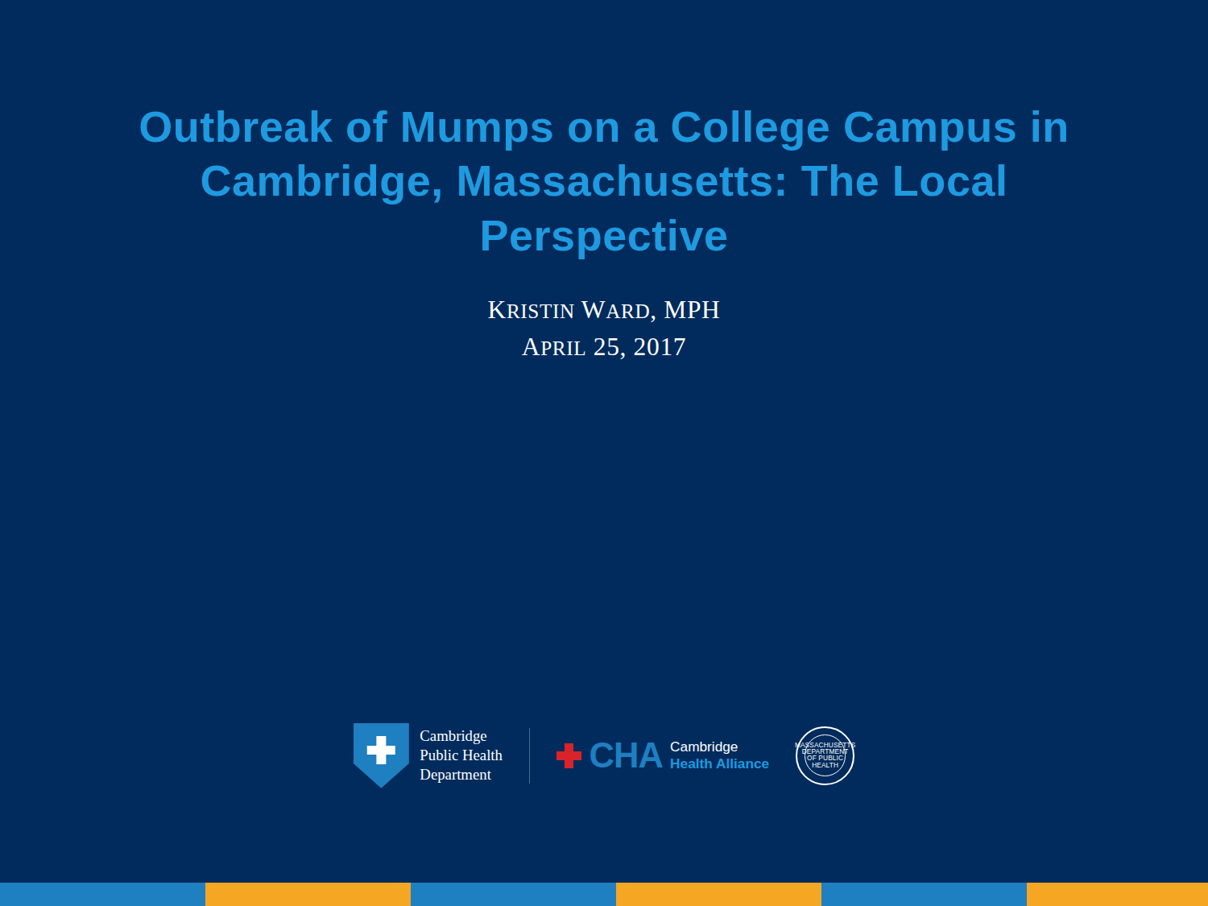Outbreak of Mumps on a College Campus in Cambridge, Massachusetts: The Local Perspective
KRISTIN WARD, MPH APRIL 25, 2017
Cambridge
Public Health
Department
CHA
Cambridge
Health Alliance
MASSACHUSETTS
DEPARTMENT
OF PUBLIC
HEALTH